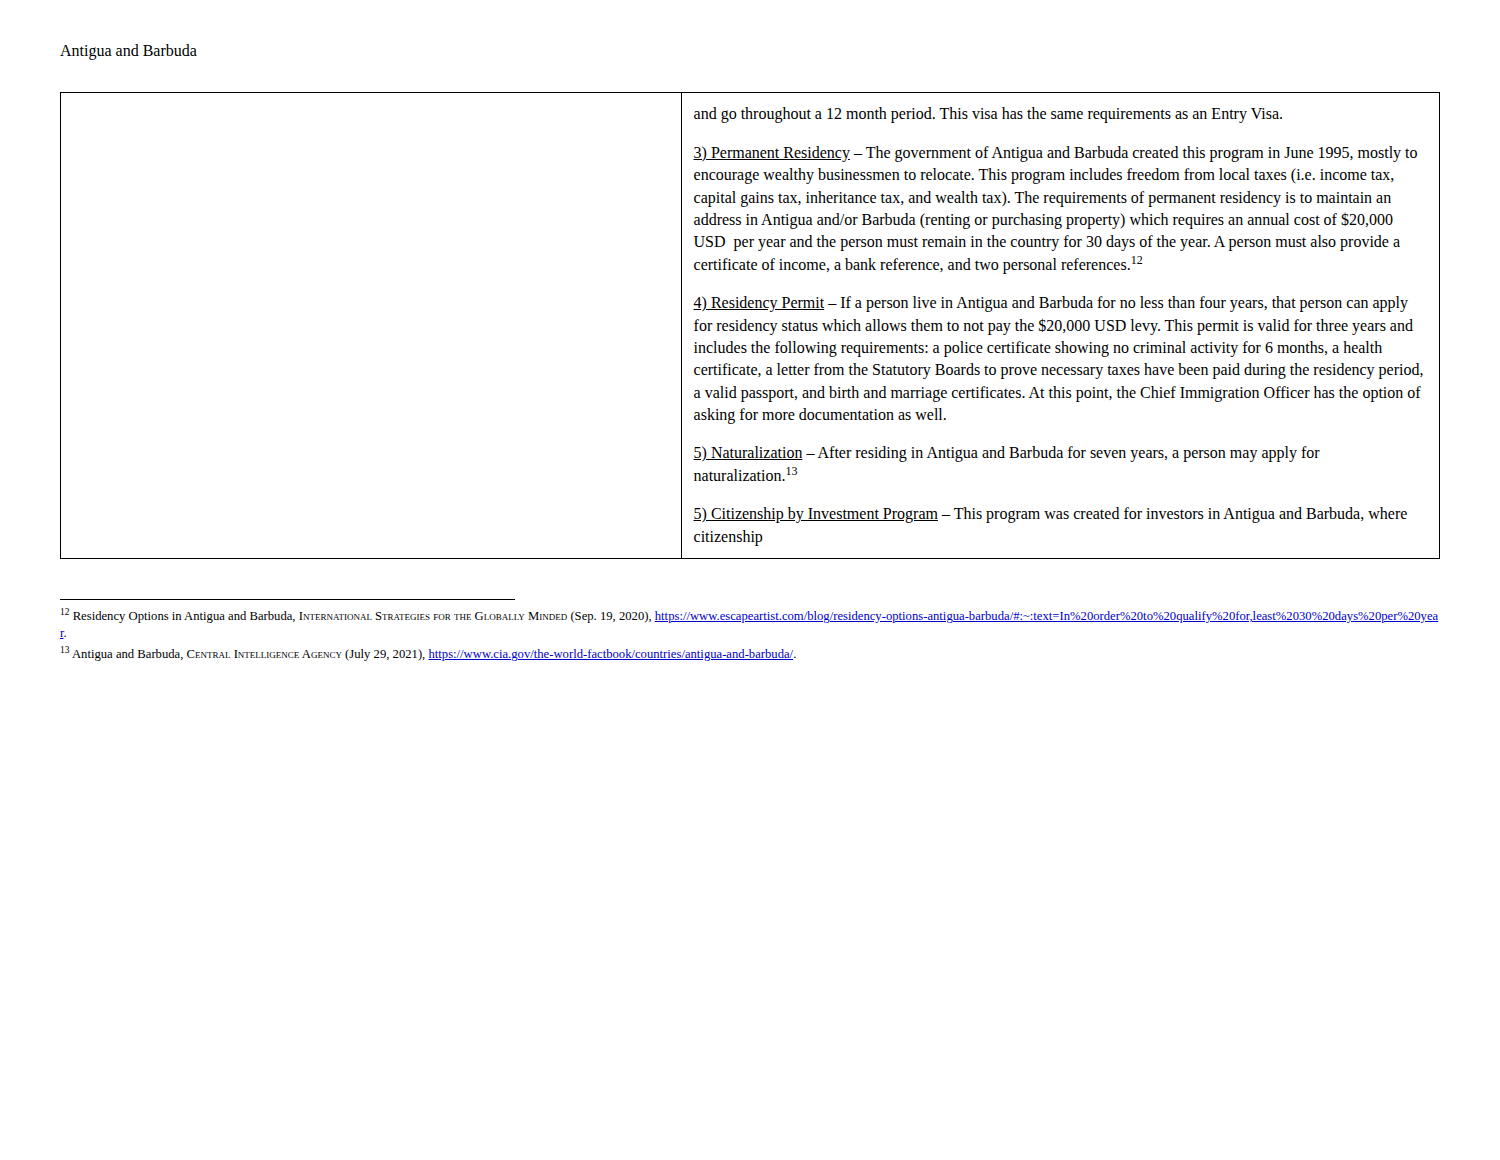Antigua and Barbuda
| | and go throughout a 12 month period. This visa has the same requirements as an Entry Visa. 3) Permanent Residency – The government of Antigua and Barbuda created this program in June 1995, mostly to encourage wealthy businessmen to relocate. This program includes freedom from local taxes (i.e. income tax, capital gains tax, inheritance tax, and wealth tax). The requirements of permanent residency is to maintain an address in Antigua and/or Barbuda (renting or purchasing property) which requires an annual cost of $20,000 USD per year and the person must remain in the country for 30 days of the year. A person must also provide a certificate of income, a bank reference, and two personal references. 12 4) Residency Permit – If a person live in Antigua and Barbuda for no less than four years, that person can apply for residency status which allows them to not pay the $20,000 USD levy. This permit is valid for three years and includes the following requirements: a police certificate showing no criminal activity for 6 months, a health certificate, a letter from the Statutory Boards to prove necessary taxes have been paid during the residency period, a valid passport, and birth and marriage certificates. At this point, the Chief Immigration Officer has the option of asking for more documentation as well. 5) Naturalization – After residing in Antigua and Barbuda for seven years, a person may apply for naturalization. 13 5) Citizenship by Investment Program – This program was created for investors in Antigua and Barbuda, where citizenship |
12 Residency Options in Antigua and Barbuda, International Strategies for the Globally Minded (Sep. 19, 2020), https://www.escapeartist.com/blog/residency-options-antigua-barbuda/#:~:text=In%20order%20to%20qualify%20for,least%2030%20days%20per%20year.
13 Antigua and Barbuda, Central Intelligence Agency (July 29, 2021), https://www.cia.gov/the-world-factbook/countries/antigua-and-barbuda/.